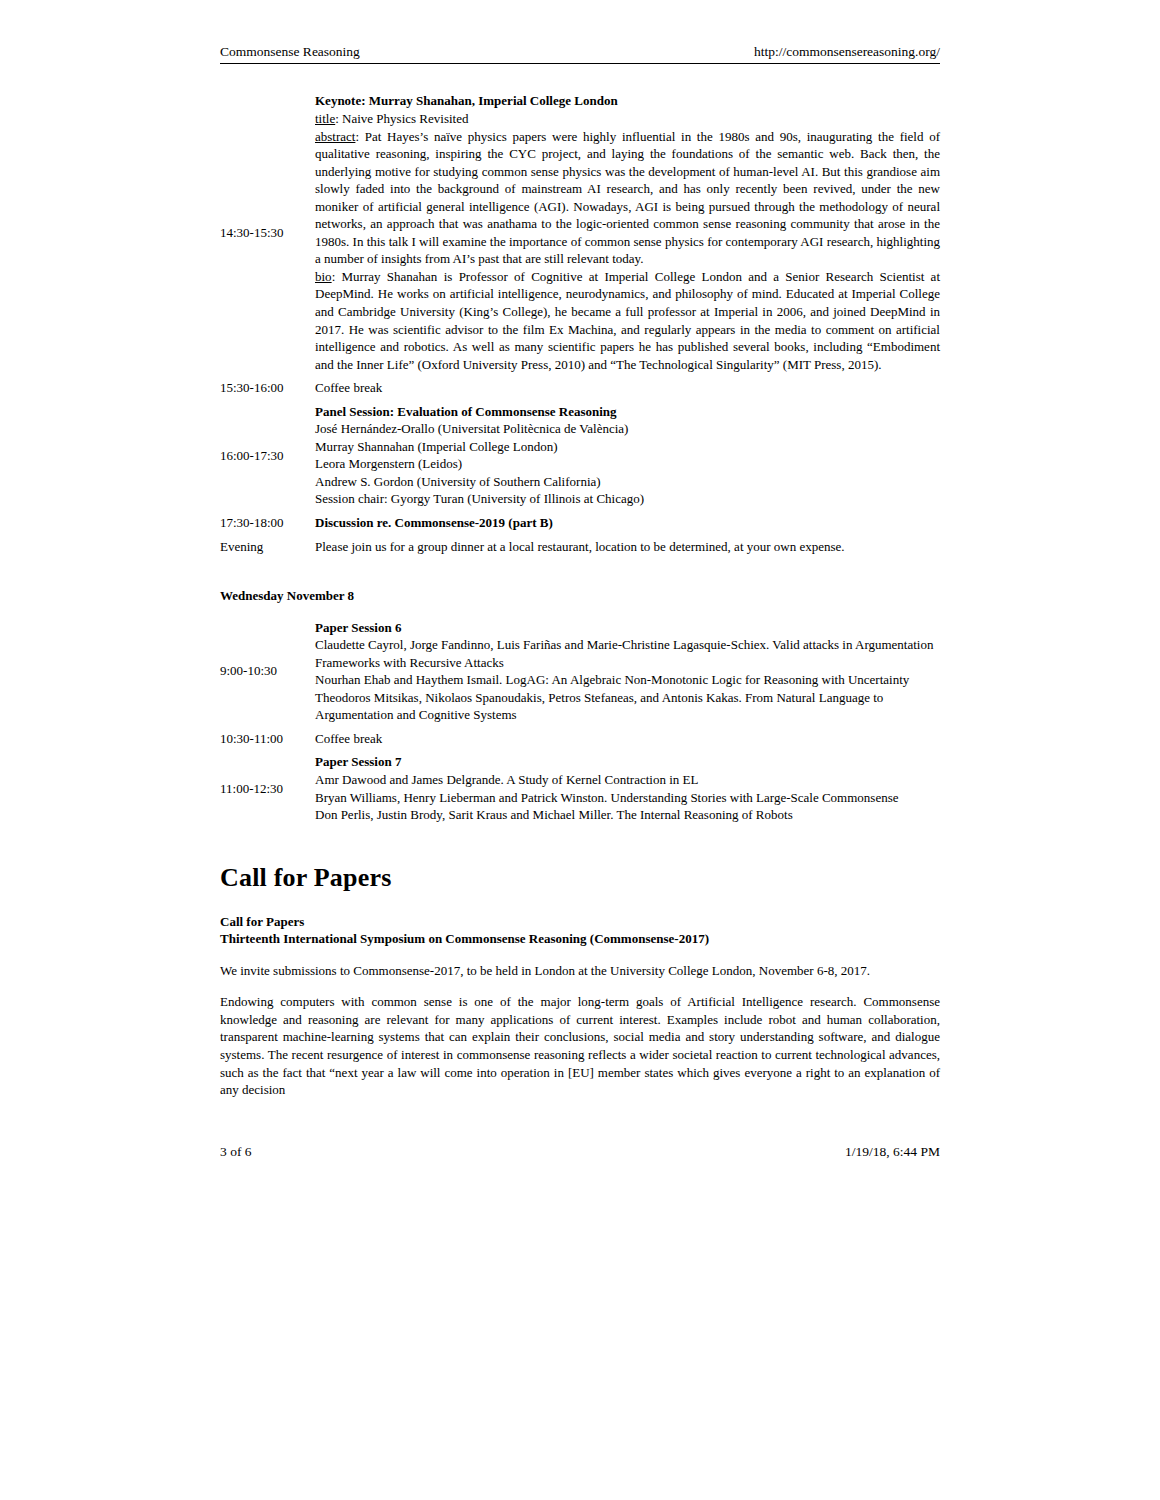Commonsense Reasoning
http://commonsensereasoning.org/
| 14:30-15:30 | Keynote: Murray Shanahan, Imperial College London title : Naive Physics Revisited abstract : Pat Hayes’s naïve physics papers were highly influential in the 1980s and 90s, inaugurating the field of qualitative reasoning, inspiring the CYC project, and laying the foundations of the semantic web. Back then, the underlying motive for studying common sense physics was the development of human-level AI. But this grandiose aim slowly faded into the background of mainstream AI research, and has only recently been revived, under the new moniker of artificial general intelligence (AGI). Nowadays, AGI is being pursued through the methodology of neural networks, an approach that was anathama to the logic-oriented common sense reasoning community that arose in the 1980s. In this talk I will examine the importance of common sense physics for contemporary AGI research, highlighting a number of insights from AI’s past that are still relevant today. bio : Murray Shanahan is Professor of Cognitive at Imperial College London and a Senior Research Scientist at DeepMind. He works on artificial intelligence, neurodynamics, and philosophy of mind. Educated at Imperial College and Cambridge University (King’s College), he became a full professor at Imperial in 2006, and joined DeepMind in 2017. He was scientific advisor to the film Ex Machina, and regularly appears in the media to comment on artificial intelligence and robotics. As well as many scientific papers he has published several books, including “Embodiment and the Inner Life” (Oxford University Press, 2010) and “The Technological Singularity” (MIT Press, 2015). |
| 15:30-16:00 | Coffee break |
| 16:00-17:30 | Panel Session: Evaluation of Commonsense Reasoning José Hernández-Orallo (Universitat Politècnica de València) Murray Shannahan (Imperial College London) Leora Morgenstern (Leidos) Andrew S. Gordon (University of Southern California) Session chair: Gyorgy Turan (University of Illinois at Chicago) |
| 17:30-18:00 | Discussion re. Commonsense-2019 (part B) |
| Evening | Please join us for a group dinner at a local restaurant, location to be determined, at your own expense. |
Wednesday November 8
| 9:00-10:30 | Paper Session 6 Claudette Cayrol, Jorge Fandinno, Luis Fariñas and Marie-Christine Lagasquie-Schiex. Valid attacks in Argumentation Frameworks with Recursive Attacks Nourhan Ehab and Haythem Ismail. LogAG: An Algebraic Non-Monotonic Logic for Reasoning with Uncertainty Theodoros Mitsikas, Nikolaos Spanoudakis, Petros Stefaneas, and Antonis Kakas. From Natural Language to Argumentation and Cognitive Systems |
| 10:30-11:00 | Coffee break |
| 11:00-12:30 | Paper Session 7 Amr Dawood and James Delgrande. A Study of Kernel Contraction in EL Bryan Williams, Henry Lieberman and Patrick Winston. Understanding Stories with Large-Scale Commonsense Don Perlis, Justin Brody, Sarit Kraus and Michael Miller. The Internal Reasoning of Robots |
Call for Papers
Call for Papers
Thirteenth International Symposium on Commonsense Reasoning (Commonsense-2017)
We invite submissions to Commonsense-2017, to be held in London at the University College London, November 6-8, 2017.
Endowing computers with common sense is one of the major long-term goals of Artificial Intelligence research. Commonsense knowledge and reasoning are relevant for many applications of current interest. Examples include robot and human collaboration, transparent machine-learning systems that can explain their conclusions, social media and story understanding software, and dialogue systems. The recent resurgence of interest in commonsense reasoning reflects a wider societal reaction to current technological advances, such as the fact that “next year a law will come into operation in [EU] member states which gives everyone a right to an explanation of any decision
3 of 6
1/19/18, 6:44 PM